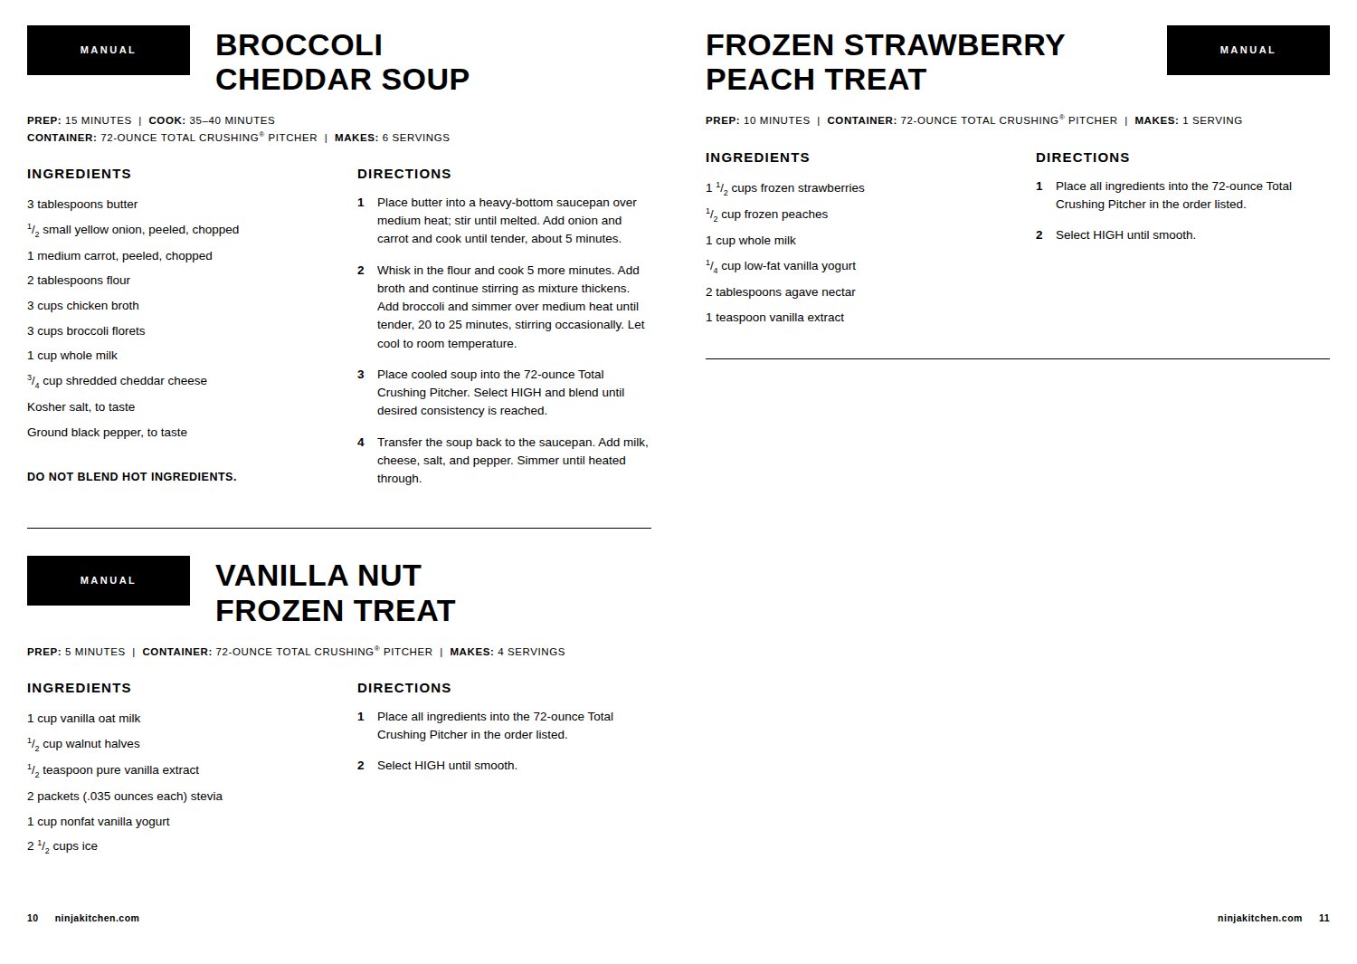MANUAL
Broccoli
Cheddar Soup
PREP: 15 MINUTES | COOK: 35–40 MINUTES
CONTAINER: 72-OUNCE TOTAL CRUSHING® PITCHER | MAKES: 6 SERVINGS
INGREDIENTS
3 tablespoons butter
1/2 small yellow onion, peeled, chopped
1 medium carrot, peeled, chopped
2 tablespoons flour
3 cups chicken broth
3 cups broccoli florets
1 cup whole milk
3/4 cup shredded cheddar cheese
Kosher salt, to taste
Ground black pepper, to taste
DO NOT BLEND HOT INGREDIENTS.
DIRECTIONS
Place butter into a heavy-bottom saucepan over medium heat; stir until melted. Add onion and carrot and cook until tender, about 5 minutes.
Whisk in the flour and cook 5 more minutes. Add broth and continue stirring as mixture thickens. Add broccoli and simmer over medium heat until tender, 20 to 25 minutes, stirring occasionally. Let cool to room temperature.
Place cooled soup into the 72-ounce Total Crushing Pitcher. Select HIGH and blend until desired consistency is reached.
Transfer the soup back to the saucepan. Add milk, cheese, salt, and pepper. Simmer until heated through.
MANUAL
Vanilla Nut
Frozen Treat
PREP: 5 MINUTES | CONTAINER: 72-OUNCE TOTAL CRUSHING® PITCHER | MAKES: 4 SERVINGS
INGREDIENTS
1 cup vanilla oat milk
1/2 cup walnut halves
1/2 teaspoon pure vanilla extract
2 packets (.035 ounces each) stevia
1 cup nonfat vanilla yogurt
2 1/2 cups ice
DIRECTIONS
Place all ingredients into the 72-ounce Total Crushing Pitcher in the order listed.
Select HIGH until smooth.
10 ninjakitchen.com
Frozen Strawberry
Peach Treat
MANUAL
PREP: 10 MINUTES | CONTAINER: 72-OUNCE TOTAL CRUSHING® PITCHER | MAKES: 1 SERVING
INGREDIENTS
1 1/2 cups frozen strawberries
1/2 cup frozen peaches
1 cup whole milk
1/4 cup low-fat vanilla yogurt
2 tablespoons agave nectar
1 teaspoon vanilla extract
DIRECTIONS
Place all ingredients into the 72-ounce Total Crushing Pitcher in the order listed.
Select HIGH until smooth.
ninjakitchen.com 11